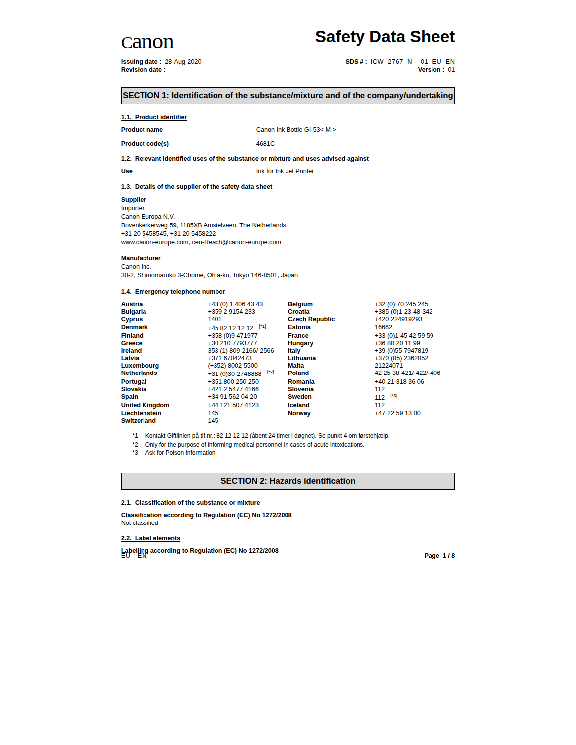Canon
Safety Data Sheet
Issuing date : 28-Aug-2020
Revision date : -
SDS # : ICW 2767 N - 01 EU EN
Version : 01
SECTION 1: Identification of the substance/mixture and of the company/undertaking
1.1. Product identifier
Product name
Canon Ink Bottle GI-53< M >
Product code(s)
4681C
1.2. Relevant identified uses of the substance or mixture and uses advised against
Use
Ink for Ink Jet Printer
1.3. Details of the supplier of the safety data sheet
Supplier
Importer
Canon Europa N.V.
Bovenkerkerweg 59, 1185XB Amstelveen, The Netherlands
+31 20 5458545, +31 20 5458222
www.canon-europe.com, ceu-Reach@canon-europe.com
Manufacturer
Canon Inc.
30-2, Shimomaruko 3-Chome, Ohta-ku, Tokyo 146-8501, Japan
1.4. Emergency telephone number
| Austria | +43 (0) 1 406 43 43 | Belgium | +32 (0) 70 245 245 |
| Bulgaria | +359 2 9154 233 | Croatia | +385 (0)1-23-48-342 |
| Cyprus | 1401 | Czech Republic | +420 224919293 |
| Denmark | +45 82 12 12 12 [*1] | Estonia | 16662 |
| Finland | +358 (0)9 471977 | France | +33 (0)1 45 42 59 59 |
| Greece | +30 210 7793777 | Hungary | +36 80 20 11 99 |
| Ireland | 353 (1) 809-2166/-2566 | Italy | +39 (0)55 7947819 |
| Latvia | +371 67042473 | Lithuania | +370 (85) 2362052 |
| Luxembourg | (+352) 8002 5500 | Malta | 21224071 |
| Netherlands | +31 (0)30-2748888 [*2] | Poland | 42 25 38-421/-422/-406 |
| Portugal | +351 800 250 250 | Romania | +40 21 318 36 06 |
| Slovakia | +421 2 5477 4166 | Slovenia | 112 |
| Spain | +34 91 562 04 20 | Sweden | 112 [*3] |
| United Kingdom | +44 121 507 4123 | Iceland | 112 |
| Liechtenstein | 145 | Norway | +47 22 59 13 00 |
| Switzerland | 145 | | |
*1 Kontakt Giftlinien på tlf.nr.: 82 12 12 12 (åbent 24 timer i døgnet). Se punkt 4 om førstehjælp.
*2 Only for the purpose of informing medical personnel in cases of acute intoxications.
*3 Ask for Poison Information
SECTION 2: Hazards identification
2.1. Classification of the substance or mixture
Classification according to Regulation (EC) No 1272/2008
Not classified
2.2. Label elements
Labelling according to Regulation (EC) No 1272/2008
EU EN
Page 1 / 8